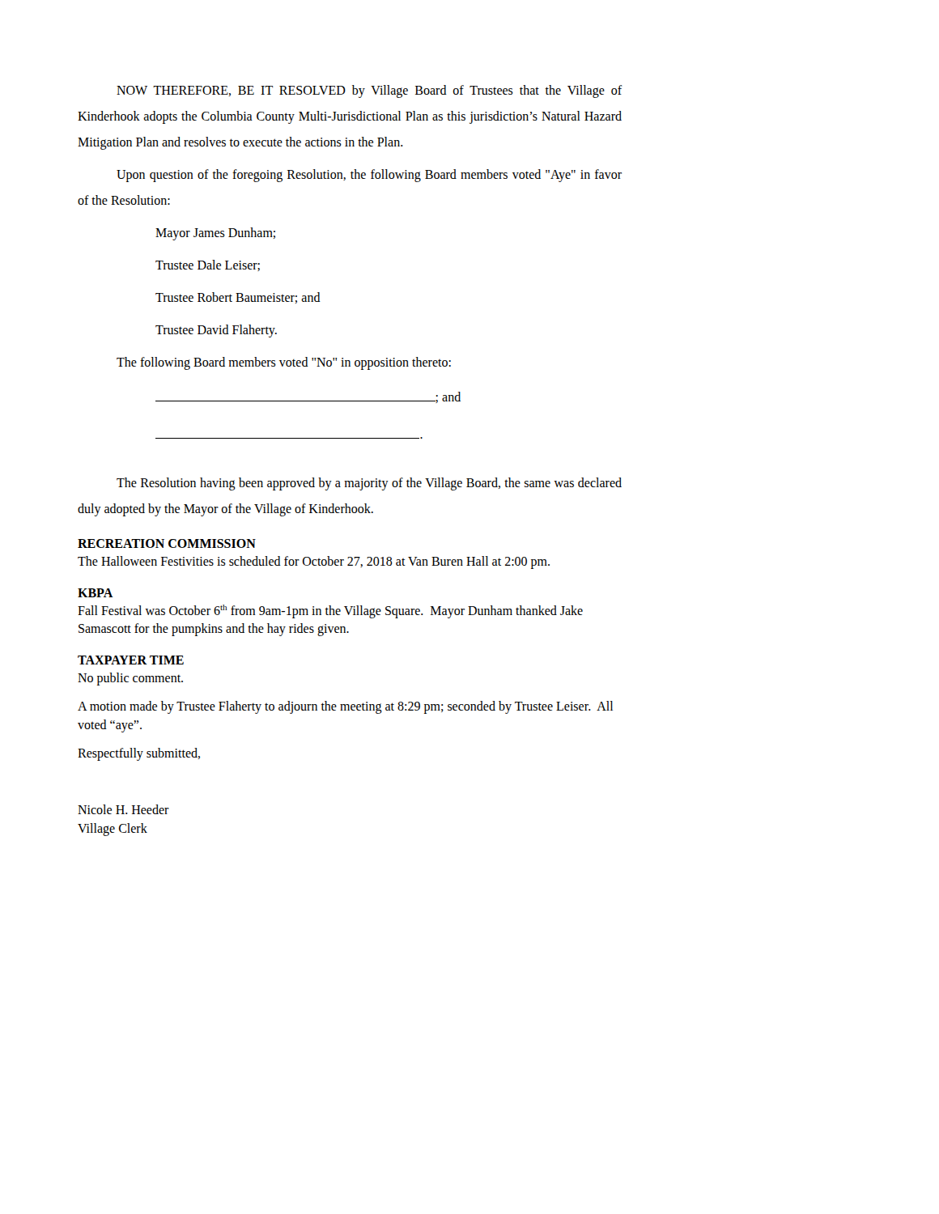NOW THEREFORE, BE IT RESOLVED by Village Board of Trustees that the Village of Kinderhook adopts the Columbia County Multi-Jurisdictional Plan as this jurisdiction’s Natural Hazard Mitigation Plan and resolves to execute the actions in the Plan.
Upon question of the foregoing Resolution, the following Board members voted "Aye" in favor of the Resolution:
Mayor James Dunham;
Trustee Dale Leiser;
Trustee Robert Baumeister; and
Trustee David Flaherty.
The following Board members voted "No" in opposition thereto:
; and
.
The Resolution having been approved by a majority of the Village Board, the same was declared duly adopted by the Mayor of the Village of Kinderhook.
RECREATION COMMISSION
The Halloween Festivities is scheduled for October 27, 2018 at Van Buren Hall at 2:00 pm.
KBPA
Fall Festival was October 6th from 9am-1pm in the Village Square. Mayor Dunham thanked Jake Samascott for the pumpkins and the hay rides given.
TAXPAYER TIME
No public comment.
A motion made by Trustee Flaherty to adjourn the meeting at 8:29 pm; seconded by Trustee Leiser. All voted “aye”.
Respectfully submitted,
Nicole H. Heeder
Village Clerk